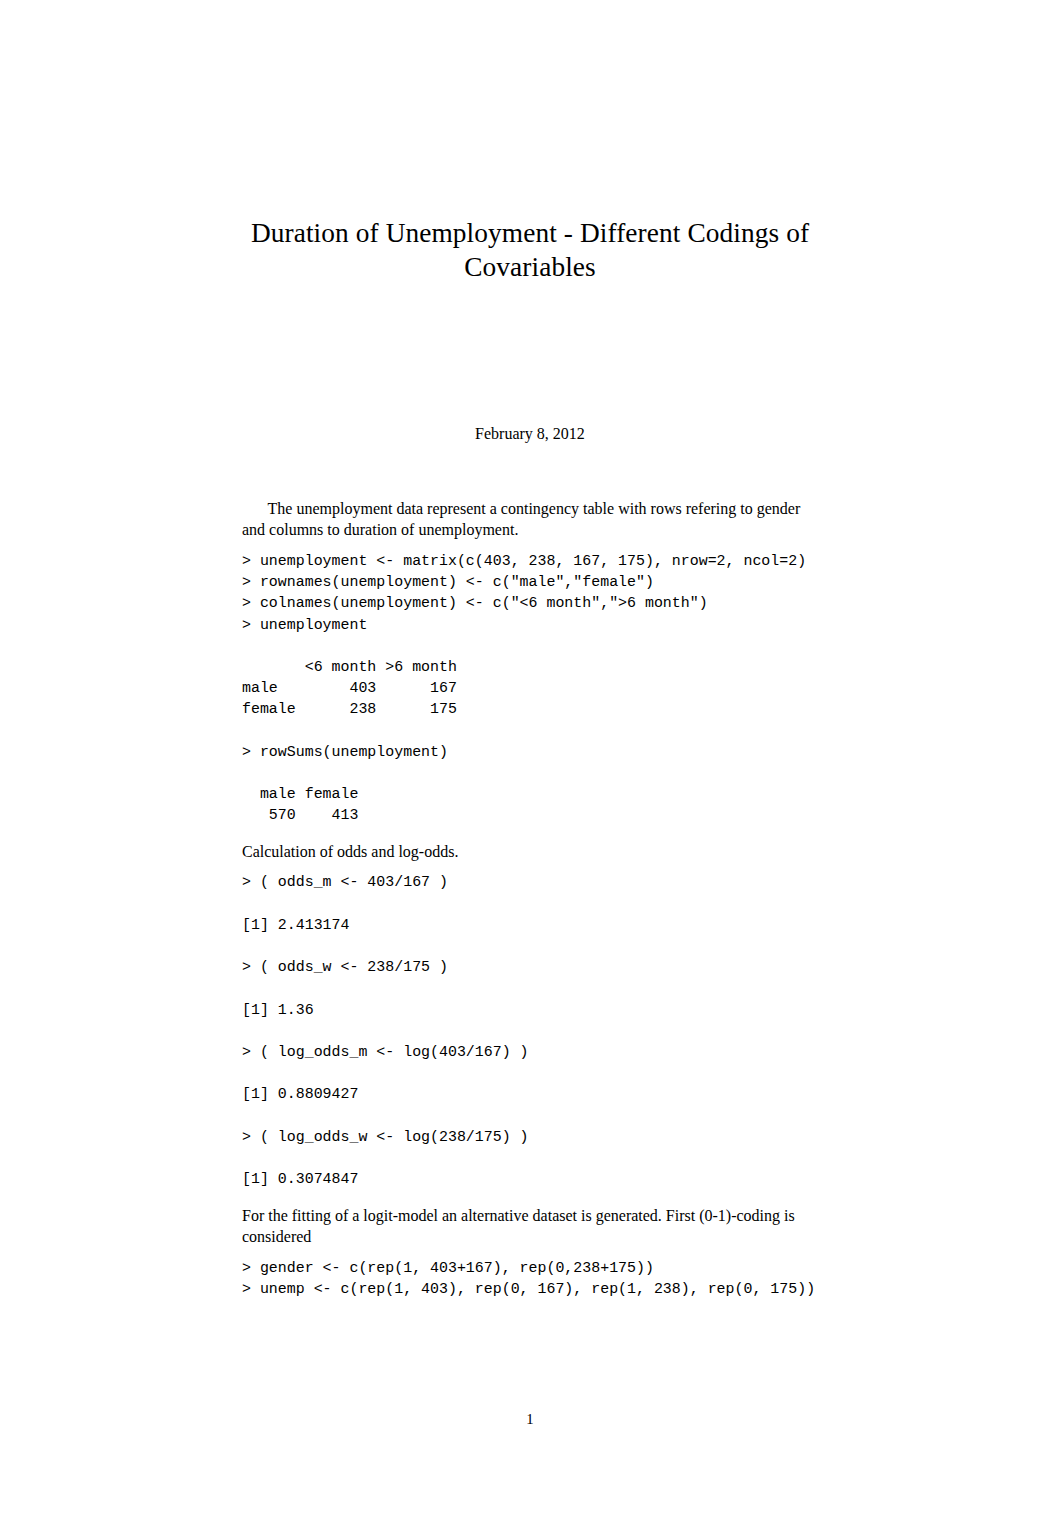Duration of Unemployment - Different Codings of
Covariables
February 8, 2012
The unemployment data represent a contingency table with rows refering to gender and columns to duration of unemployment.
> unemployment <- matrix(c(403, 238, 167, 175), nrow=2, ncol=2)
> rownames(unemployment) <- c("male","female")
> colnames(unemployment) <- c("<6 month",">6 month")
> unemployment

       <6 month >6 month
male        403      167
female      238      175

> rowSums(unemployment)

  male female
   570    413
Calculation of odds and log-odds.
> ( odds_m <- 403/167 )

[1] 2.413174

> ( odds_w <- 238/175 )

[1] 1.36

> ( log_odds_m <- log(403/167) )

[1] 0.8809427

> ( log_odds_w <- log(238/175) )

[1] 0.3074847
For the fitting of a logit-model an alternative dataset is generated. First (0-1)-coding is considered
> gender <- c(rep(1, 403+167), rep(0,238+175))
> unemp <- c(rep(1, 403), rep(0, 167), rep(1, 238), rep(0, 175))
1